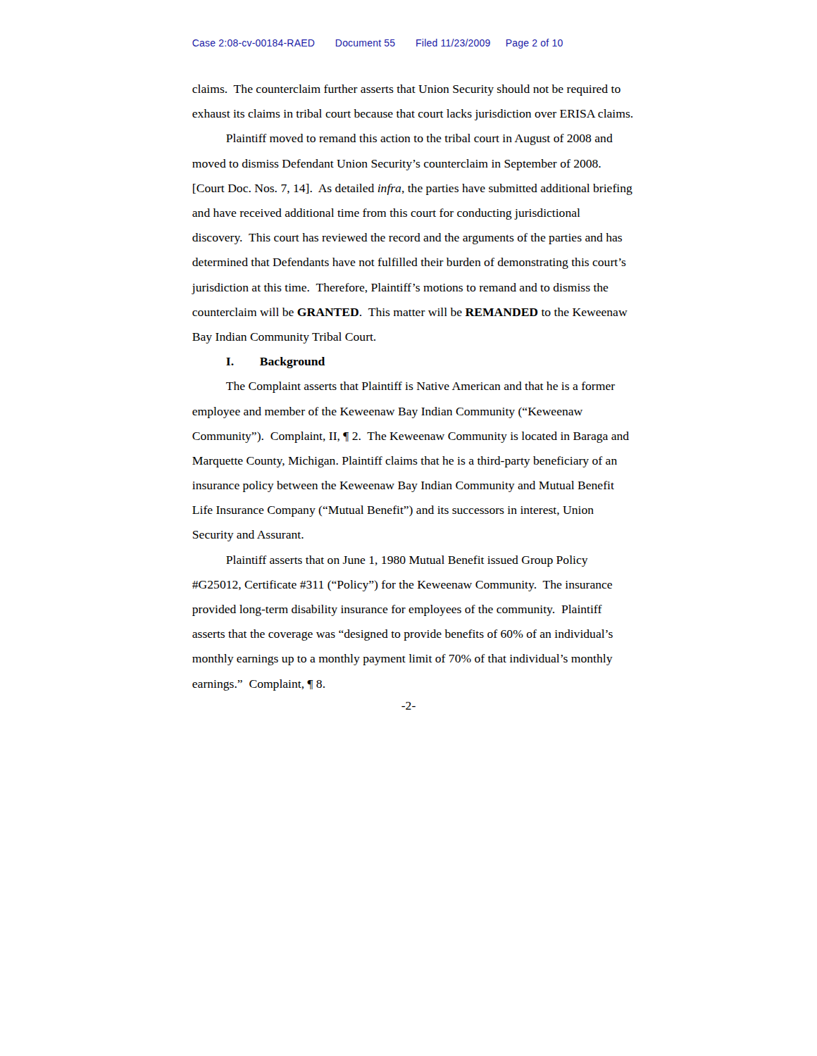Case 2:08-cv-00184-RAED Document 55 Filed 11/23/2009 Page 2 of 10
claims. The counterclaim further asserts that Union Security should not be required to exhaust its claims in tribal court because that court lacks jurisdiction over ERISA claims.
Plaintiff moved to remand this action to the tribal court in August of 2008 and moved to dismiss Defendant Union Security’s counterclaim in September of 2008. [Court Doc. Nos. 7, 14]. As detailed infra, the parties have submitted additional briefing and have received additional time from this court for conducting jurisdictional discovery. This court has reviewed the record and the arguments of the parties and has determined that Defendants have not fulfilled their burden of demonstrating this court’s jurisdiction at this time. Therefore, Plaintiff’s motions to remand and to dismiss the counterclaim will be GRANTED. This matter will be REMANDED to the Keweenaw Bay Indian Community Tribal Court.
I. Background
The Complaint asserts that Plaintiff is Native American and that he is a former employee and member of the Keweenaw Bay Indian Community (“Keweenaw Community”). Complaint, II, ¶ 2. The Keweenaw Community is located in Baraga and Marquette County, Michigan. Plaintiff claims that he is a third-party beneficiary of an insurance policy between the Keweenaw Bay Indian Community and Mutual Benefit Life Insurance Company (“Mutual Benefit”) and its successors in interest, Union Security and Assurant.
Plaintiff asserts that on June 1, 1980 Mutual Benefit issued Group Policy #G25012, Certificate #311 (“Policy”) for the Keweenaw Community. The insurance provided long-term disability insurance for employees of the community. Plaintiff asserts that the coverage was “designed to provide benefits of 60% of an individual’s monthly earnings up to a monthly payment limit of 70% of that individual’s monthly earnings.” Complaint, ¶ 8.
-2-